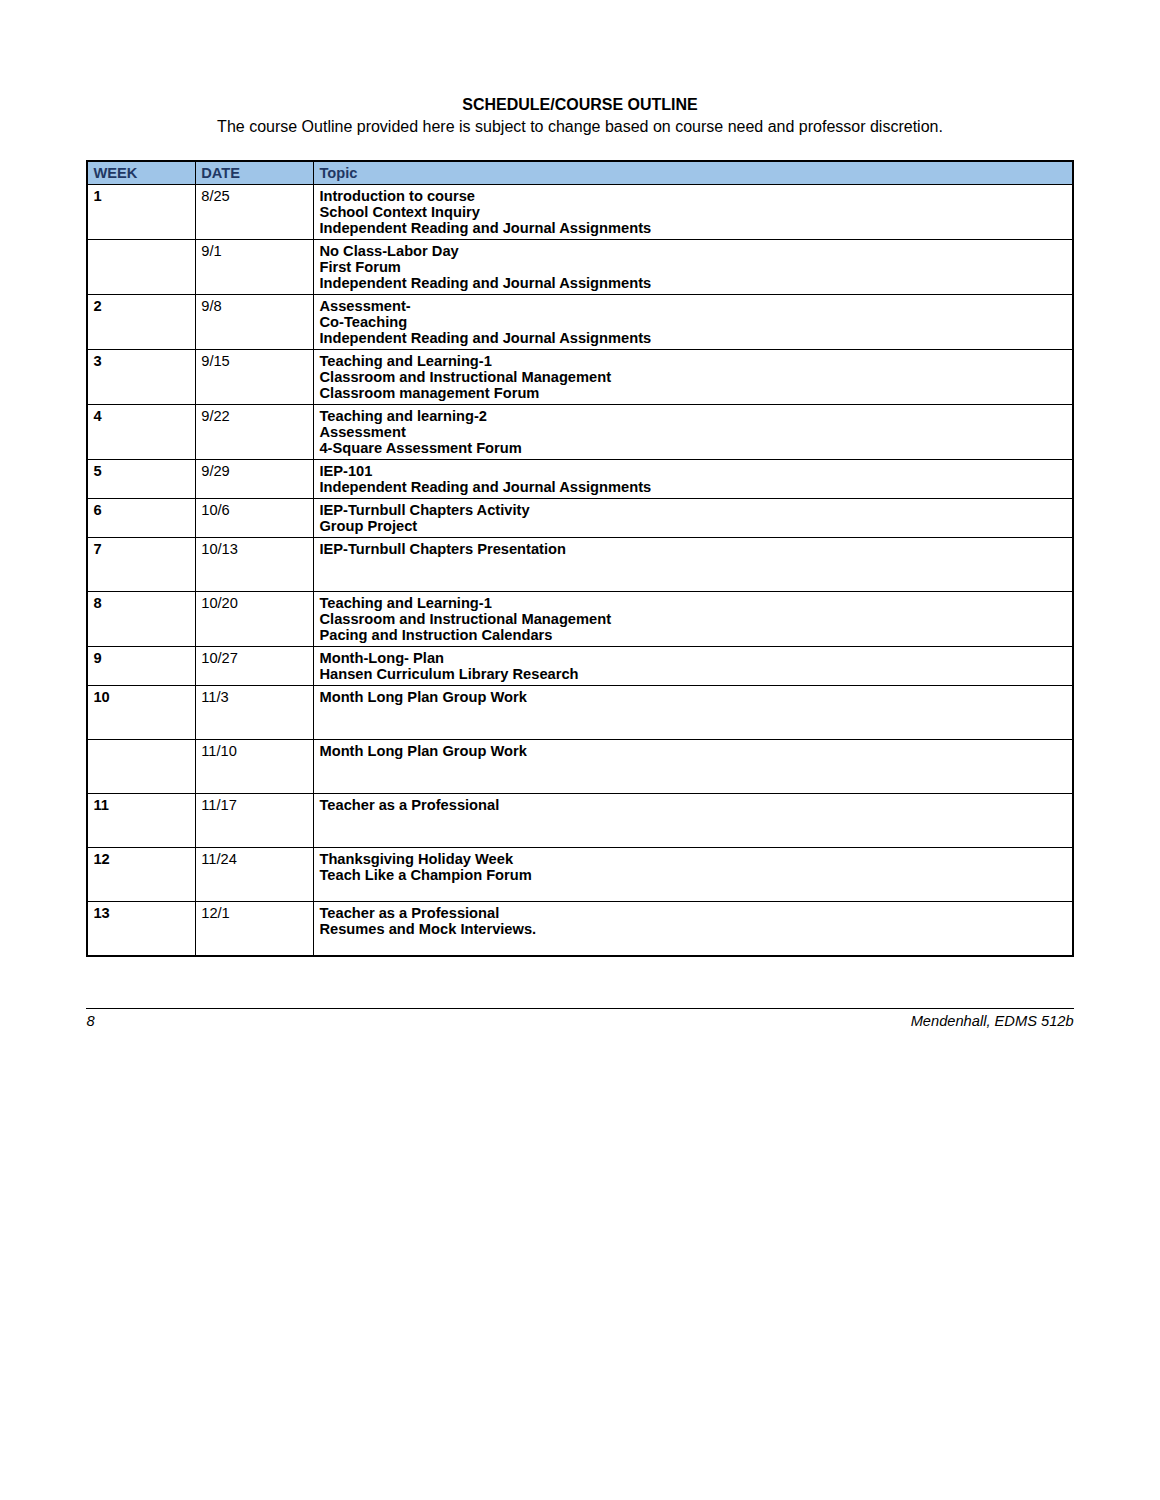SCHEDULE/COURSE OUTLINE
The course Outline provided here is subject to change based on course need and professor discretion.
| WEEK | DATE | Topic |
| --- | --- | --- |
| 1 | 8/25 | Introduction to course School Context Inquiry Independent Reading and Journal Assignments |
| | 9/1 | No Class-Labor Day First Forum Independent Reading and Journal Assignments |
| 2 | 9/8 | Assessment- Co-Teaching Independent Reading and Journal Assignments |
| 3 | 9/15 | Teaching and Learning-1 Classroom and Instructional Management Classroom management Forum |
| 4 | 9/22 | Teaching and learning-2 Assessment 4-Square Assessment Forum |
| 5 | 9/29 | IEP-101 Independent Reading and Journal Assignments |
| 6 | 10/6 | IEP-Turnbull Chapters Activity Group Project |
| 7 | 10/13 | IEP-Turnbull Chapters Presentation |
| 8 | 10/20 | Teaching and Learning-1 Classroom and Instructional Management Pacing and Instruction Calendars |
| 9 | 10/27 | Month-Long- Plan Hansen Curriculum Library Research |
| 10 | 11/3 | Month Long Plan Group Work |
| | 11/10 | Month Long Plan Group Work |
| 11 | 11/17 | Teacher as a Professional |
| 12 | 11/24 | Thanksgiving Holiday Week Teach Like a Champion Forum |
| 13 | 12/1 | Teacher as a Professional Resumes and Mock Interviews. |
8 Mendenhall, EDMS 512b